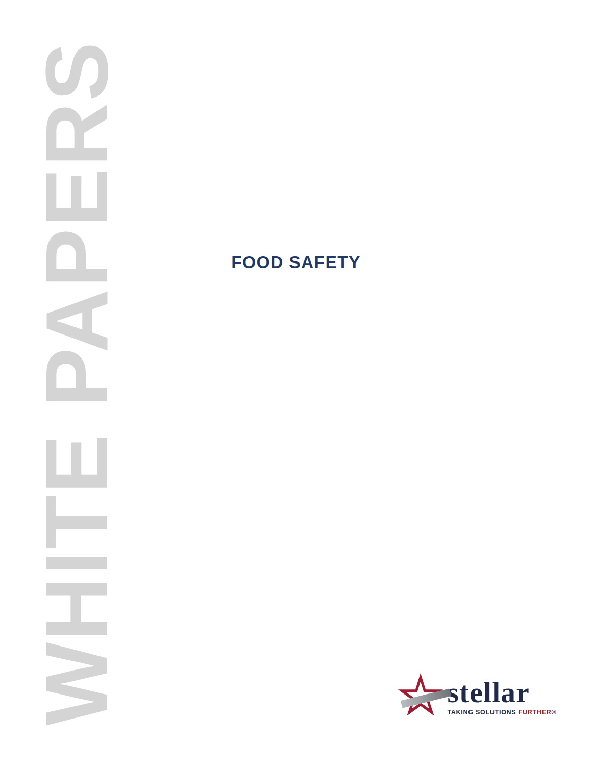WHITE PAPERS
FOOD SAFETY
stellar TAKING SOLUTIONS FURTHER®